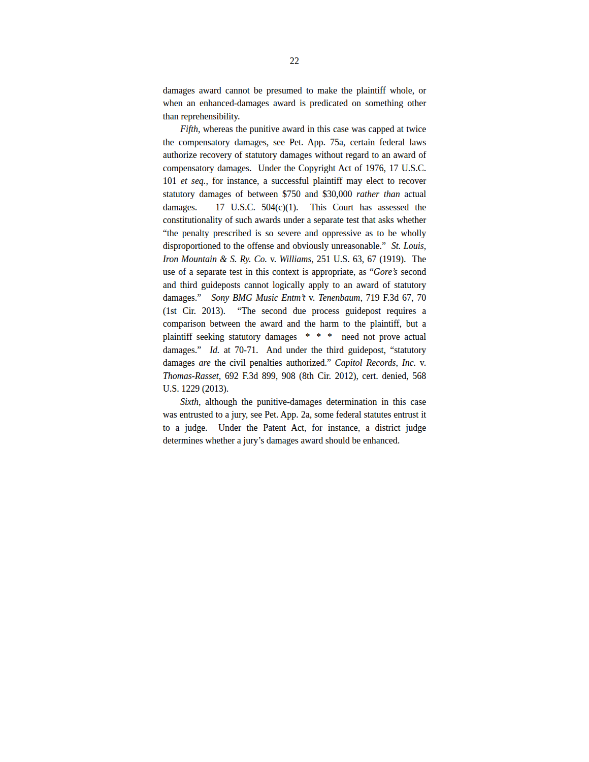22
damages award cannot be presumed to make the plaintiff whole, or when an enhanced-damages award is predicated on something other than reprehensibility.
Fifth, whereas the punitive award in this case was capped at twice the compensatory damages, see Pet. App. 75a, certain federal laws authorize recovery of statutory damages without regard to an award of compensatory damages. Under the Copyright Act of 1976, 17 U.S.C. 101 et seq., for instance, a successful plaintiff may elect to recover statutory damages of between $750 and $30,000 rather than actual damages. 17 U.S.C. 504(c)(1). This Court has assessed the constitutionality of such awards under a separate test that asks whether “the penalty prescribed is so severe and oppressive as to be wholly disproportioned to the offense and obviously unreasonable.” St. Louis, Iron Mountain & S. Ry. Co. v. Williams, 251 U.S. 63, 67 (1919). The use of a separate test in this context is appropriate, as “Gore’s second and third guideposts cannot logically apply to an award of statutory damages.” Sony BMG Music Entm’t v. Tenenbaum, 719 F.3d 67, 70 (1st Cir. 2013). “The second due process guidepost requires a comparison between the award and the harm to the plaintiff, but a plaintiff seeking statutory damages * * * need not prove actual damages.” Id. at 70-71. And under the third guidepost, “statutory damages are the civil penalties authorized.” Capitol Records, Inc. v. Thomas-Rasset, 692 F.3d 899, 908 (8th Cir. 2012), cert. denied, 568 U.S. 1229 (2013).
Sixth, although the punitive-damages determination in this case was entrusted to a jury, see Pet. App. 2a, some federal statutes entrust it to a judge. Under the Patent Act, for instance, a district judge determines whether a jury’s damages award should be enhanced.